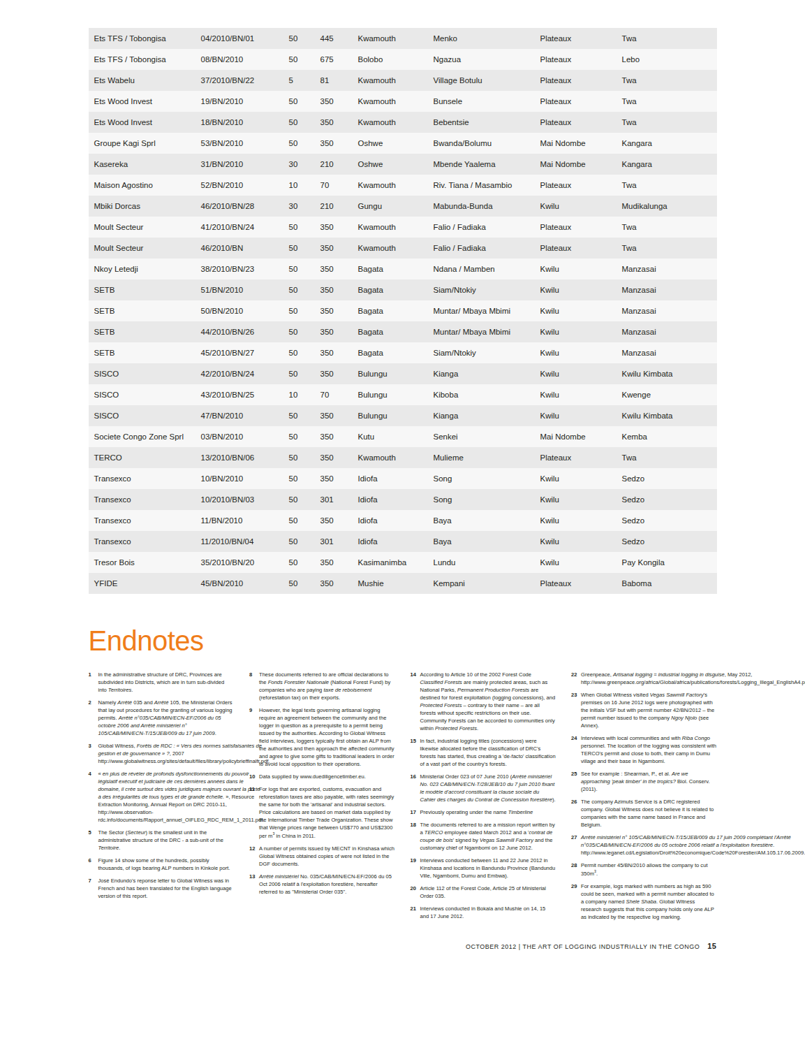| Ets TFS / Tobongisa | 04/2010/BN/01 | 50 | 445 | Kwamouth | Menko | Plateaux | Twa |
| Ets TFS / Tobongisa | 08/BN/2010 | 50 | 675 | Bolobo | Ngazua | Plateaux | Lebo |
| Ets Wabelu | 37/2010/BN/22 | 5 | 81 | Kwamouth | Village Botulu | Plateaux | Twa |
| Ets Wood Invest | 19/BN/2010 | 50 | 350 | Kwamouth | Bunsele | Plateaux | Twa |
| Ets Wood Invest | 18/BN/2010 | 50 | 350 | Kwamouth | Bebentsie | Plateaux | Twa |
| Groupe Kagi Sprl | 53/BN/2010 | 50 | 350 | Oshwe | Bwanda/Bolumu | Mai Ndombe | Kangara |
| Kasereka | 31/BN/2010 | 30 | 210 | Oshwe | Mbende Yaalema | Mai Ndombe | Kangara |
| Maison Agostino | 52/BN/2010 | 10 | 70 | Kwamouth | Riv. Tiana / Masambio | Plateaux | Twa |
| Mbiki Dorcas | 46/2010/BN/28 | 30 | 210 | Gungu | Mabunda-Bunda | Kwilu | Mudikalunga |
| Moult Secteur | 41/2010/BN/24 | 50 | 350 | Kwamouth | Falio / Fadiaka | Plateaux | Twa |
| Moult Secteur | 46/2010/BN | 50 | 350 | Kwamouth | Falio / Fadiaka | Plateaux | Twa |
| Nkoy Letedji | 38/2010/BN/23 | 50 | 350 | Bagata | Ndana / Mamben | Kwilu | Manzasai |
| SETB | 51/BN/2010 | 50 | 350 | Bagata | Siam/Ntokiy | Kwilu | Manzasai |
| SETB | 50/BN/2010 | 50 | 350 | Bagata | Muntar/ Mbaya Mbimi | Kwilu | Manzasai |
| SETB | 44/2010/BN/26 | 50 | 350 | Bagata | Muntar/ Mbaya Mbimi | Kwilu | Manzasai |
| SETB | 45/2010/BN/27 | 50 | 350 | Bagata | Siam/Ntokiy | Kwilu | Manzasai |
| SISCO | 42/2010/BN/24 | 50 | 350 | Bulungu | Kianga | Kwilu | Kwilu Kimbata |
| SISCO | 43/2010/BN/25 | 10 | 70 | Bulungu | Kiboba | Kwilu | Kwenge |
| SISCO | 47/BN/2010 | 50 | 350 | Bulungu | Kianga | Kwilu | Kwilu Kimbata |
| Societe Congo Zone Sprl | 03/BN/2010 | 50 | 350 | Kutu | Senkei | Mai Ndombe | Kemba |
| TERCO | 13/2010/BN/06 | 50 | 350 | Kwamouth | Mulieme | Plateaux | Twa |
| Transexco | 10/BN/2010 | 50 | 350 | Idiofa | Song | Kwilu | Sedzo |
| Transexco | 10/2010/BN/03 | 50 | 301 | Idiofa | Song | Kwilu | Sedzo |
| Transexco | 11/BN/2010 | 50 | 350 | Idiofa | Baya | Kwilu | Sedzo |
| Transexco | 11/2010/BN/04 | 50 | 301 | Idiofa | Baya | Kwilu | Sedzo |
| Tresor Bois | 35/2010/BN/20 | 50 | 350 | Kasimanimba | Lundu | Kwilu | Pay Kongila |
| YFIDE | 45/BN/2010 | 50 | 350 | Mushie | Kempani | Plateaux | Baboma |
Endnotes
1
In the administrative structure of DRC, Provinces are subdivided into Districts, which are in turn sub-divided into Territoires.
2
Namely Arrêté 035 and Arrêté 105, the Ministerial Orders that lay out procedures for the granting of various logging permits. Arrêté n°035/CAB/MIN/ECN-EF/2006 du 05 octobre 2006 and Arrêté ministériel n° 105/CAB/MIN/ECN-T/15/JEB/009 du 17 juin 2009.
3
Global Witness, Forêts de RDC : « Vers des normes satisfaisantes de gestion et de gouvernance » ?, 2007 http://www.globalwitness.org/sites/default/files/library/policybrieffinalfr.pdf.
4
« en plus de révéler de profonds dysfonctionnements du pouvoir législatif exécutif et judiciaire de ces dernières années dans le domaine, il crée surtout des vides juridiques majeurs ouvrant la porte à des irrégularités de tous types et de grande échelle. », Resource Extraction Monitoring, Annual Report on DRC 2010-11, http://www.observation-rdc.info/documents/Rapport_annuel_OIFLEG_RDC_REM_1_2011.pdf.
5
The Sector (Secteur) is the smallest unit in the administrative structure of the DRC - a sub-unit of the Territoire.
6
Figure 14 show some of the hundreds, possibly thousands, of logs bearing ALP numbers in Kinkole port.
7
José Endundo's reponse letter to Global Witness was in French and has been translated for the English language version of this report.
8
These documents referred to are official declarations to the Fonds Forestier Nationale (National Forest Fund) by companies who are paying taxe de reboisement (reforestation tax) on their exports.
9
However, the legal texts governing artisanal logging require an agreement between the community and the logger in question as a prerequisite to a permit being issued by the authorities. According to Global Witness field interviews, loggers typically first obtain an ALP from the authorities and then approach the affected community and agree to give some gifts to traditional leaders in order to avoid local opposition to their operations.
10
Data supplied by www.duediligencetimber.eu.
11
For logs that are exported, customs, evacuation and reforestation taxes are also payable, with rates seemingly the same for both the 'artisanal' and industrial sectors. Price calculations are based on market data supplied by the International Timber Trade Organization. These show that Wenge prices range between US$770 and US$2300 per m3 in China in 2011.
12
A number of permits issued by MECNT in Kinshasa which Global Witness obtained copies of were not listed in the DGF documents.
13
Arrêté ministériel No. 035/CAB/MIN/ECN-EF/2006 du 05 Oct 2006 relatif à l'exploitation forestière, hereafter referred to as "Ministerial Order 035".
14
According to Article 10 of the 2002 Forest Code Classified Forests are mainly protected areas, such as National Parks, Permanent Production Forests are destined for forest exploitation (logging concessions), and Protected Forests – contrary to their name – are all forests without specific restrictions on their use. Community Forests can be accorded to communities only within Protected Forests.
15
In fact, industrial logging titles (concessions) were likewise allocated before the classification of DRC's forests has started, thus creating a 'de-facto' classification of a vast part of the country's forests.
16
Ministerial Order 023 of 07 June 2010 (Arrêté ministériel No. 023 CAB/MIN/ECN-T/28/JEB/10 du 7 juin 2010 fixant le modèle d'accord constituant la clause sociale du Cahier des charges du Contrat de Concession forestière).
17
Previously operating under the name Timberline
18
The documents referred to are a mission report written by a TERCO employee dated March 2012 and a 'contrat de coupe de bois' signed by Vegas Sawmill Factory and the customary chief of Ngambomi on 12 June 2012.
19
Interviews conducted between 11 and 22 June 2012 in Kinshasa and locations in Bandundu Province (Bandundu Ville, Ngambomi, Dumu and Embwa).
20
Article 112 of the Forest Code, Article 25 of Ministerial Order 035.
21
Interviews conducted in Bokala and Mushie on 14, 15 and 17 June 2012.
22
Greenpeace, Artisanal logging = industrial logging in disguise, May 2012, http://www.greenpeace.org/africa/Global/africa/publications/forests/Logging_Illegal_EnglishA4.pdf.
23
When Global Witness visited Vegas Sawmill Factory's premises on 16 June 2012 logs were photographed with the initials VSF but with permit number 42/BN/2012 – the permit number issued to the company Ngoy Njolo (see Annex).
24
Interviews with local communities and with Riba Congo personnel. The location of the logging was consistent with TERCO's permit and close to both, their camp in Dumu village and their base in Ngambomi.
25
See for example : Shearman, P., et al. Are we approaching 'peak timber' in the tropics? Biol. Conserv. (2011).
26
The company Azimuts Service is a DRC registered company. Global Witness does not believe it is related to companies with the same name based in France and Belgium.
27
Arrêté ministériel n° 105/CAB/MIN/ECN-T/15/JEB/009 du 17 juin 2009 complétant l'Arrêté n°035/CAB/MIN/ECN-EF/2006 du 05 octobre 2006 relatif a l'exploitation forestière. http://www.leganet.cd/Legislation/Droit%20economique/Code%20Forestier/AM.105.17.06.2009.htm.
28
Permit number 45/BN/2010 allows the company to cut 350m3.
29
For example, logs marked with numbers as high as 590 could be seen, marked with a permit number allocated to a company named Shele Shaba. Global Witness research suggests that this company holds only one ALP as indicated by the respective log marking.
OCTOBER 2012 | THE ART OF LOGGING INDUSTRIALLY IN THE CONGO 15